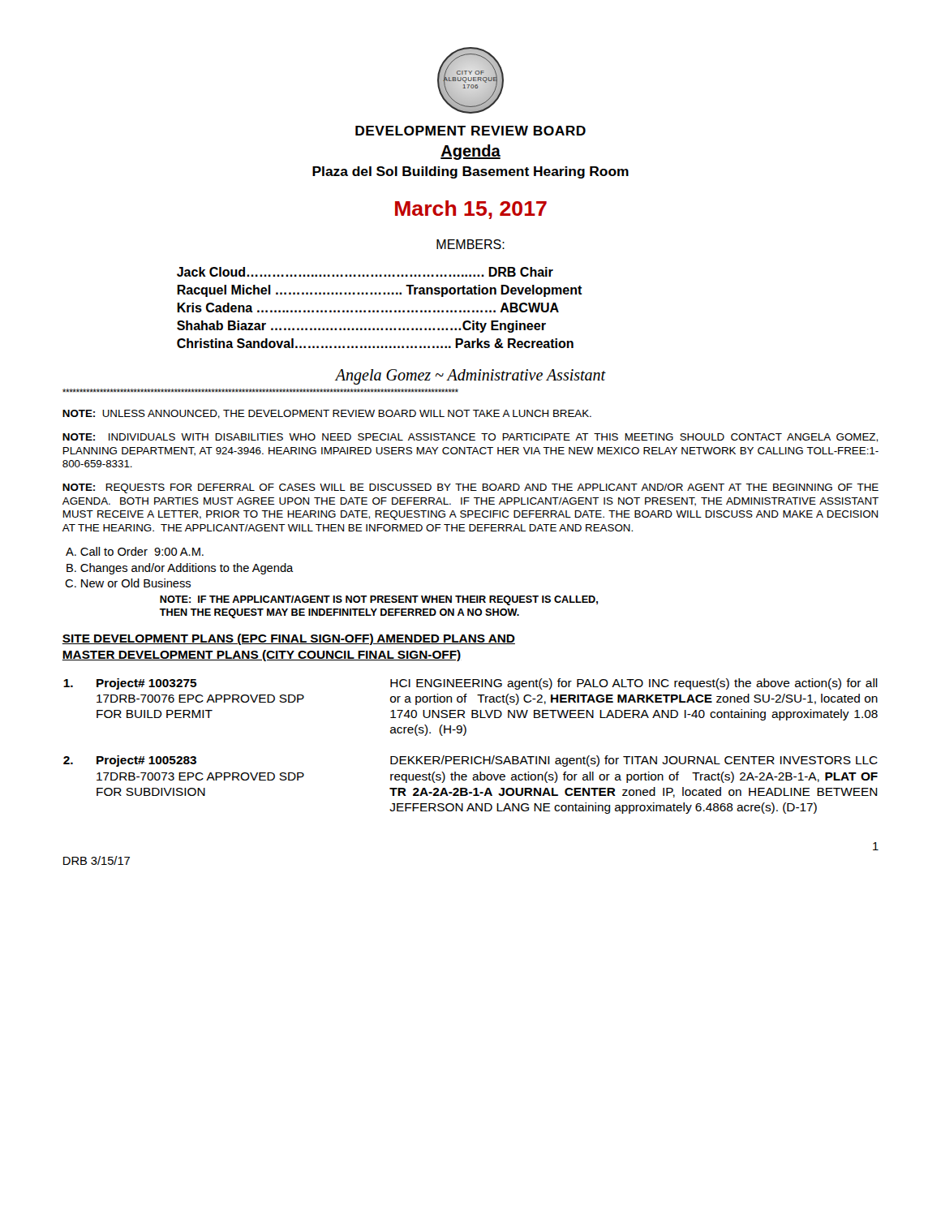CITY OF
ALBUQUERQUE
1706
DEVELOPMENT REVIEW BOARD
Agenda
Plaza del Sol Building Basement Hearing Room
March 15, 2017
MEMBERS:
Jack Cloud……………..……………………………..…. DRB Chair
Racquel Michel ………….…………….. Transportation Development
Kris Cadena ……..………………………………………… ABCWUA
Shahab Biazar ………….…….….…………………City Engineer
Christina Sandoval……………….….………….. Parks & Recreation
Angela Gomez ~ Administrative Assistant
*********************************************************************************************************************
NOTE: UNLESS ANNOUNCED, THE DEVELOPMENT REVIEW BOARD WILL NOT TAKE A LUNCH BREAK.
NOTE: INDIVIDUALS WITH DISABILITIES WHO NEED SPECIAL ASSISTANCE TO PARTICIPATE AT THIS MEETING SHOULD CONTACT ANGELA GOMEZ, PLANNING DEPARTMENT, AT 924-3946. HEARING IMPAIRED USERS MAY CONTACT HER VIA THE NEW MEXICO RELAY NETWORK BY CALLING TOLL-FREE:1-800-659-8331.
NOTE: REQUESTS FOR DEFERRAL OF CASES WILL BE DISCUSSED BY THE BOARD AND THE APPLICANT AND/OR AGENT AT THE BEGINNING OF THE AGENDA. BOTH PARTIES MUST AGREE UPON THE DATE OF DEFERRAL. IF THE APPLICANT/AGENT IS NOT PRESENT, THE ADMINISTRATIVE ASSISTANT MUST RECEIVE A LETTER, PRIOR TO THE HEARING DATE, REQUESTING A SPECIFIC DEFERRAL DATE. THE BOARD WILL DISCUSS AND MAKE A DECISION AT THE HEARING. THE APPLICANT/AGENT WILL THEN BE INFORMED OF THE DEFERRAL DATE AND REASON.
Call to Order 9:00 A.M.
Changes and/or Additions to the Agenda
New or Old Business
NOTE: IF THE APPLICANT/AGENT IS NOT PRESENT WHEN THEIR REQUEST IS CALLED,
THEN THE REQUEST MAY BE INDEFINITELY DEFERRED ON A NO SHOW.
SITE DEVELOPMENT PLANS (EPC FINAL SIGN-OFF) AMENDED PLANS AND
MASTER DEVELOPMENT PLANS (CITY COUNCIL FINAL SIGN-OFF)
| 1. | Project# 1003275 17DRB-70076 EPC APPROVED SDP FOR BUILD PERMIT | HCI ENGINEERING agent(s) for PALO ALTO INC request(s) the above action(s) for all or a portion of Tract(s) C-2, HERITAGE MARKETPLACE zoned SU-2/SU-1, located on 1740 UNSER BLVD NW BETWEEN LADERA AND I-40 containing approximately 1.08 acre(s). (H-9) |
| 2. | Project# 1005283 17DRB-70073 EPC APPROVED SDP FOR SUBDIVISION | DEKKER/PERICH/SABATINI agent(s) for TITAN JOURNAL CENTER INVESTORS LLC request(s) the above action(s) for all or a portion of Tract(s) 2A-2A-2B-1-A, PLAT OF TR 2A-2A-2B-1-A JOURNAL CENTER zoned IP, located on HEADLINE BETWEEN JEFFERSON AND LANG NE containing approximately 6.4868 acre(s). (D-17) |
1 DRB 3/15/17